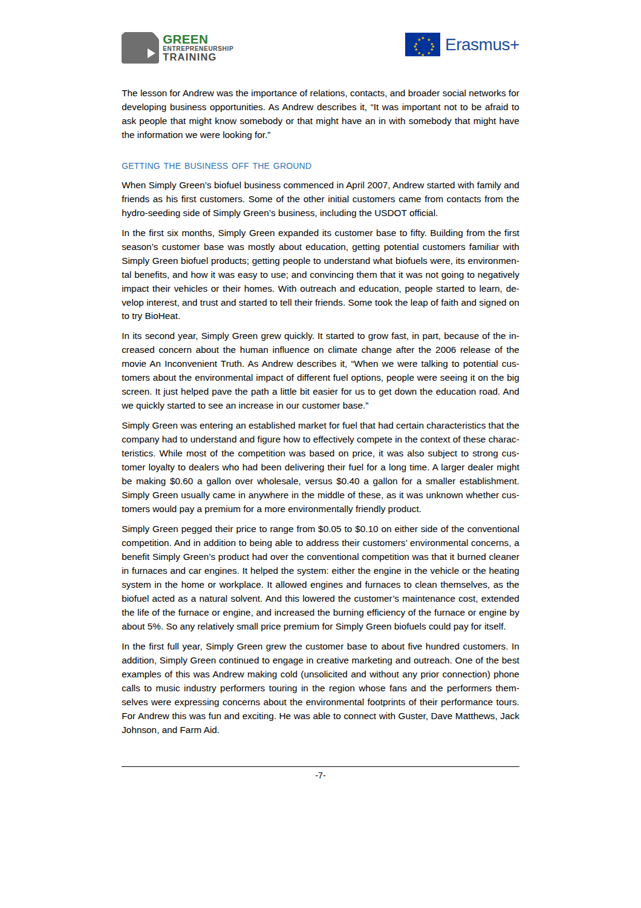GREEN ENTREPRENEURSHIP TRAINING
★ ★ ★ ★ ★ ★ ★ ★ ★ ★ ★ ★
Erasmus+
The lesson for Andrew was the importance of relations, contacts, and broader social networks for developing business opportunities. As Andrew describes it, “It was important not to be afraid to ask people that might know somebody or that might have an in with somebody that might have the information we were looking for.”
Getting the Business Off the Ground
When Simply Green’s biofuel business commenced in April 2007, Andrew started with family and friends as his first customers. Some of the other initial customers came from contacts from the hydro-seeding side of Simply Green’s business, including the USDOT official.
In the first six months, Simply Green expanded its customer base to fifty. Building from the first season’s customer base was mostly about education, getting potential customers familiar with Simply Green biofuel products; getting people to understand what biofuels were, its environmental benefits, and how it was easy to use; and convincing them that it was not going to negatively impact their vehicles or their homes. With outreach and education, people started to learn, develop interest, and trust and started to tell their friends. Some took the leap of faith and signed on to try BioHeat.
In its second year, Simply Green grew quickly. It started to grow fast, in part, because of the increased concern about the human influence on climate change after the 2006 release of the movie An Inconvenient Truth. As Andrew describes it, “When we were talking to potential customers about the environmental impact of different fuel options, people were seeing it on the big screen. It just helped pave the path a little bit easier for us to get down the education road. And we quickly started to see an increase in our customer base.”
Simply Green was entering an established market for fuel that had certain characteristics that the company had to understand and figure how to effectively compete in the context of these characteristics. While most of the competition was based on price, it was also subject to strong customer loyalty to dealers who had been delivering their fuel for a long time. A larger dealer might be making $0.60 a gallon over wholesale, versus $0.40 a gallon for a smaller establishment. Simply Green usually came in anywhere in the middle of these, as it was unknown whether customers would pay a premium for a more environmentally friendly product.
Simply Green pegged their price to range from $0.05 to $0.10 on either side of the conventional competition. And in addition to being able to address their customers’ environmental concerns, a benefit Simply Green’s product had over the conventional competition was that it burned cleaner in furnaces and car engines. It helped the system: either the engine in the vehicle or the heating system in the home or workplace. It allowed engines and furnaces to clean themselves, as the biofuel acted as a natural solvent. And this lowered the customer’s maintenance cost, extended the life of the furnace or engine, and increased the burning efficiency of the furnace or engine by about 5%. So any relatively small price premium for Simply Green biofuels could pay for itself.
In the first full year, Simply Green grew the customer base to about five hundred customers. In addition, Simply Green continued to engage in creative marketing and outreach. One of the best examples of this was Andrew making cold (unsolicited and without any prior connection) phone calls to music industry performers touring in the region whose fans and the performers themselves were expressing concerns about the environmental footprints of their performance tours. For Andrew this was fun and exciting. He was able to connect with Guster, Dave Matthews, Jack Johnson, and Farm Aid.
-7-